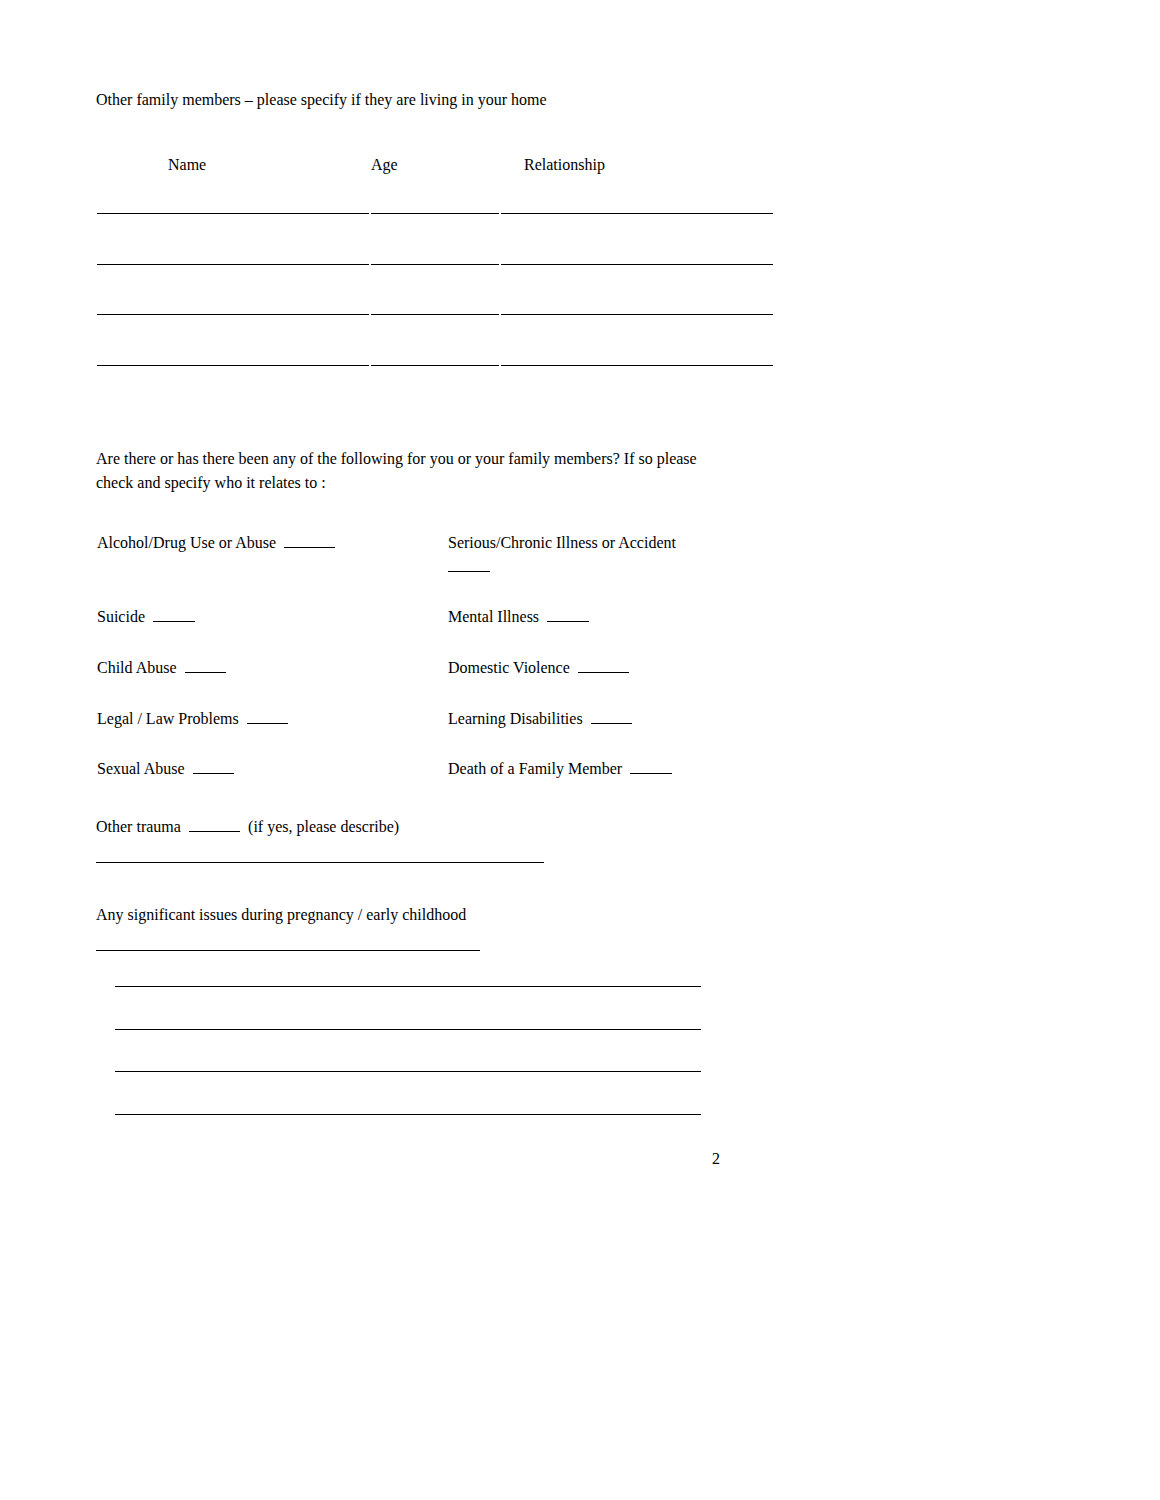Other family members – please specify if they are living in your home
| Name | Age | Relationship |
| --- | --- | --- |
Are there or has there been any of the following for you or your family members? If so please check and specify who it relates to :
| Alcohol/Drug Use or Abuse | Serious/Chronic Illness or Accident |
| Suicide | Mental Illness |
| Child Abuse | Domestic Violence |
| Legal / Law Problems | Learning Disabilities |
| Sexual Abuse | Death of a Family Member |
Other trauma (if yes, please describe)
Any significant issues during pregnancy / early childhood
2